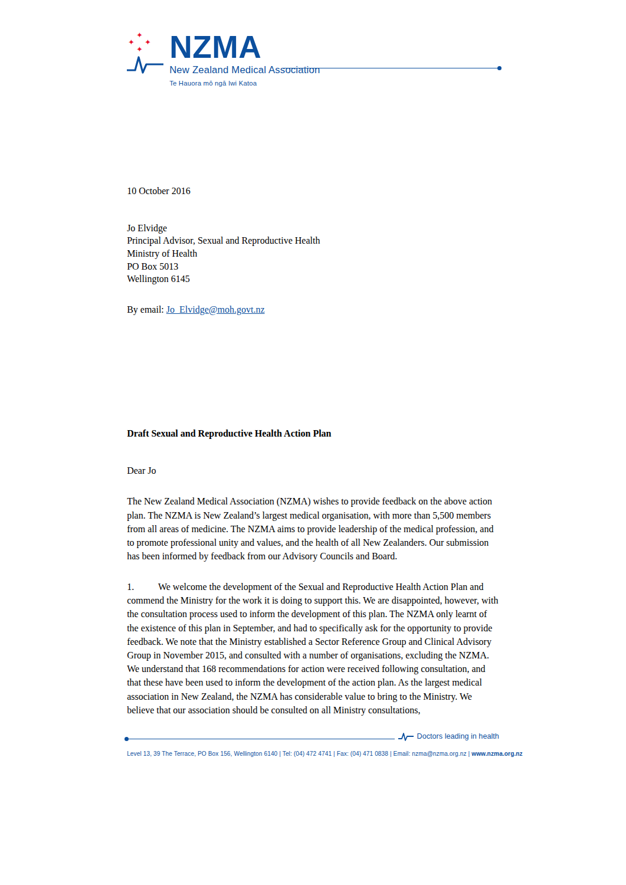✦ ✦ ✦ ✦
NZMA
New Zealand Medical Association
Te Hauora mō ngā Iwi Katoa
10 October 2016
Jo Elvidge
Principal Advisor, Sexual and Reproductive Health
Ministry of Health
PO Box 5013
Wellington 6145
By email: Jo_Elvidge@moh.govt.nz
Draft Sexual and Reproductive Health Action Plan
Dear Jo
The New Zealand Medical Association (NZMA) wishes to provide feedback on the above action plan. The NZMA is New Zealand’s largest medical organisation, with more than 5,500 members from all areas of medicine. The NZMA aims to provide leadership of the medical profession, and to promote professional unity and values, and the health of all New Zealanders. Our submission has been informed by feedback from our Advisory Councils and Board.
1. We welcome the development of the Sexual and Reproductive Health Action Plan and commend the Ministry for the work it is doing to support this. We are disappointed, however, with the consultation process used to inform the development of this plan. The NZMA only learnt of the existence of this plan in September, and had to specifically ask for the opportunity to provide feedback. We note that the Ministry established a Sector Reference Group and Clinical Advisory Group in November 2015, and consulted with a number of organisations, excluding the NZMA. We understand that 168 recommendations for action were received following consultation, and that these have been used to inform the development of the action plan. As the largest medical association in New Zealand, the NZMA has considerable value to bring to the Ministry. We believe that our association should be consulted on all Ministry consultations,
Doctors leading in health
Level 13, 39 The Terrace, PO Box 156, Wellington 6140 | Tel: (04) 472 4741 | Fax: (04) 471 0838 | Email: nzma@nzma.org.nz | www.nzma.org.nz